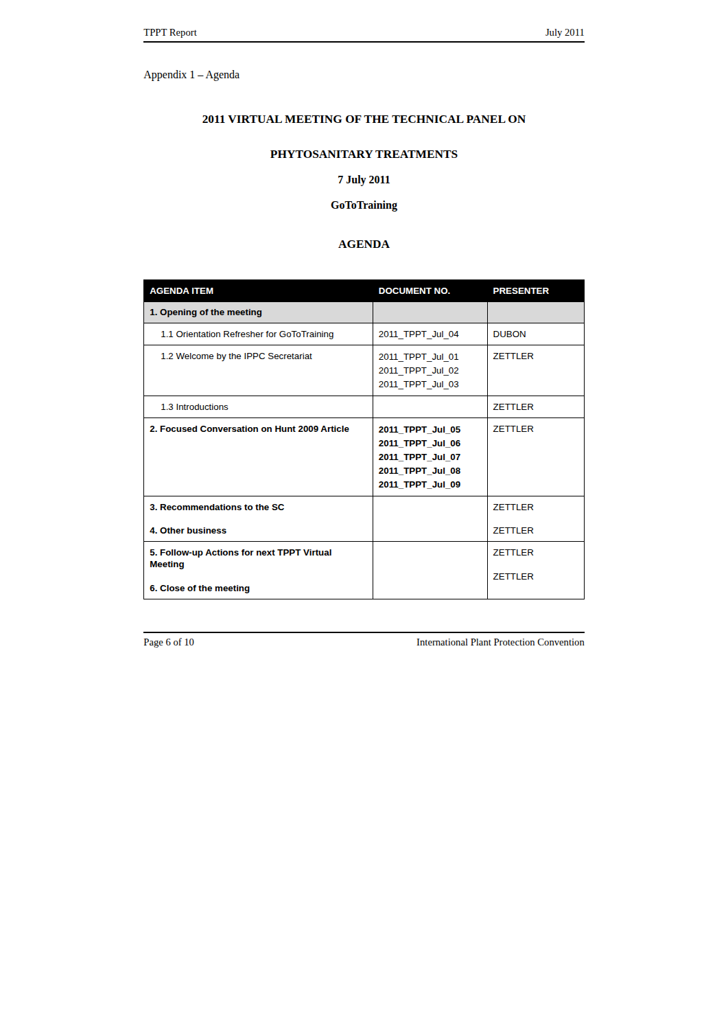TPPT Report
July 2011
Appendix 1 – Agenda
2011 VIRTUAL MEETING OF THE TECHNICAL PANEL ON
PHYTOSANITARY TREATMENTS
7 July 2011
GoToTraining
AGENDA
| AGENDA ITEM | DOCUMENT NO. | PRESENTER |
| --- | --- | --- |
| 1. Opening of the meeting | | |
| 1.1 Orientation Refresher for GoToTraining | 2011_TPPT_Jul_04 | DUBON |
| 1.2 Welcome by the IPPC Secretariat | 2011_TPPT_Jul_01 2011_TPPT_Jul_02 2011_TPPT_Jul_03 | ZETTLER |
| 1.3 Introductions | | ZETTLER |
| 2. Focused Conversation on Hunt 2009 Article | 2011_TPPT_Jul_05 2011_TPPT_Jul_06 2011_TPPT_Jul_07 2011_TPPT_Jul_08 2011_TPPT_Jul_09 | ZETTLER |
| 3. Recommendations to the SC 4. Other business | | ZETTLER ZETTLER |
| 5. Follow-up Actions for next TPPT Virtual Meeting 6. Close of the meeting | | ZETTLER ZETTLER |
Page 6 of 10
International Plant Protection Convention